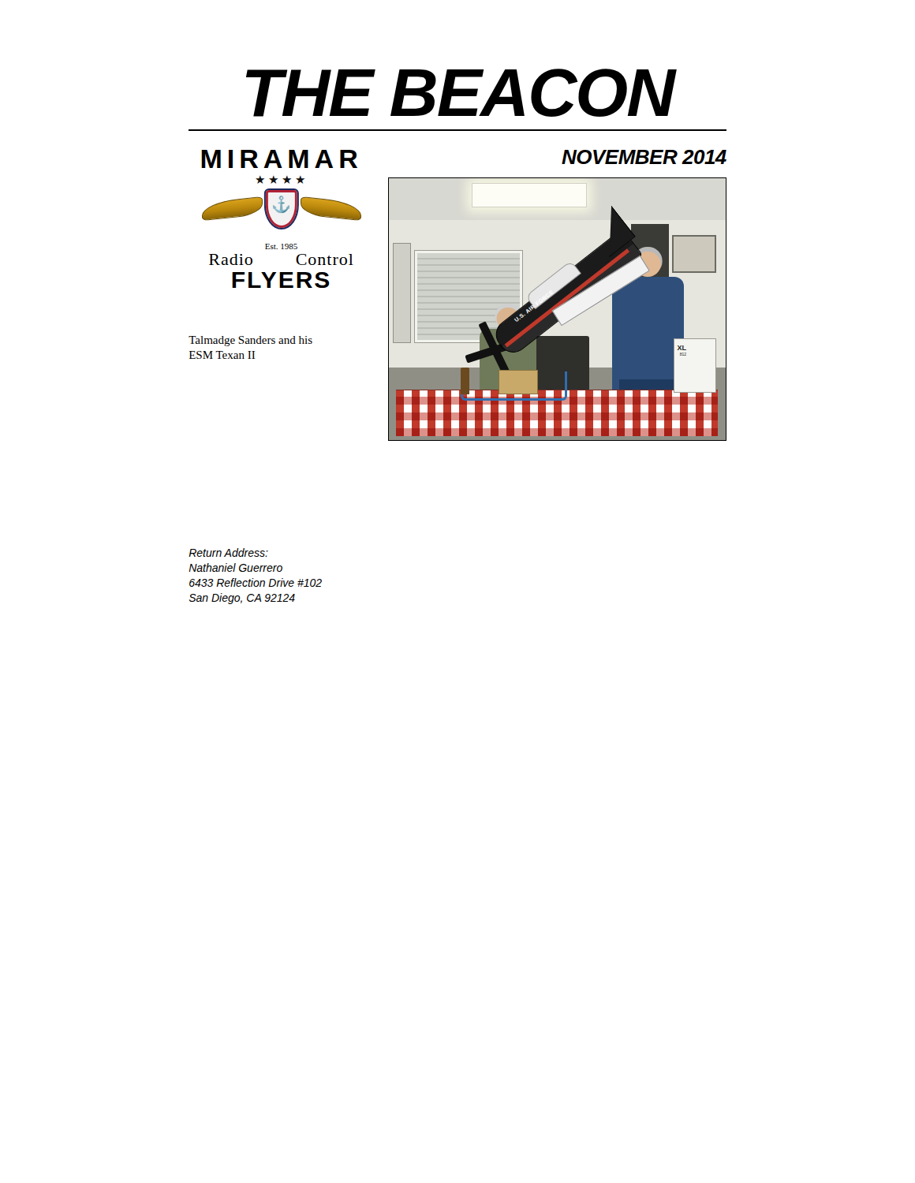THE BEACON
MIRAMAR
★★★★
⚓
Est. 1985
Radio Control
FLYERS
Talmadge Sanders and his
ESM Texan II
NOVEMBER 2014
U.S. AIR FORCE XL812
Return Address:
Nathaniel Guerrero
6433 Reflection Drive #102
San Diego, CA 92124